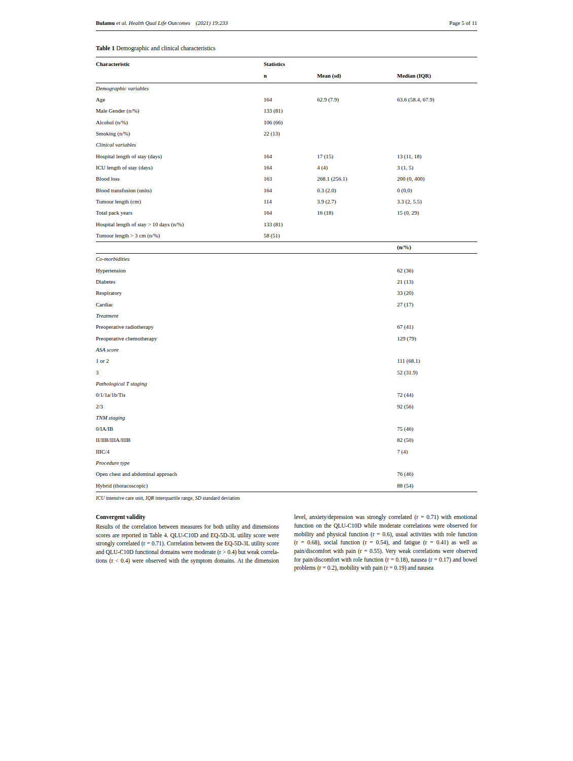Bulamu et al. Health Qual Life Outcomes (2021) 19:233
Page 5 of 11
Table 1 Demographic and clinical characteristics
| Characteristic | Statistics |
| --- | --- |
| | n | Mean (sd) | Median (IQR) |
| Demographic variables | | | |
| Age | 164 | 62.9 (7.9) | 63.6 (58.4, 67.9) |
| Male Gender (n/%) | 133 (81) | | |
| Alcohol (n/%) | 106 (66) | | |
| Smoking (n/%) | 22 (13) | | |
| Clinical variables | | | |
| Hospital length of stay (days) | 164 | 17 (15) | 13 (11, 18) |
| ICU length of stay (days) | 164 | 4 (4) | 3 (1, 5) |
| Blood loss | 163 | 268.1 (256.1) | 200 (0, 400) |
| Blood transfusion (units) | 164 | 0.3 (2.0) | 0 (0,0) |
| Tumour length (cm) | 114 | 3.9 (2.7) | 3.3 (2, 5.5) |
| Total pack years | 164 | 16 (18) | 15 (0, 29) |
| Hospital length of stay > 10 days (n/%) | 133 (81) | | |
| Tumour length > 3 cm (n/%) | 58 (51) | | |
| | | | (n/%) |
| Co-morbidities | | | |
| Hypertension | | | 62 (36) |
| Diabetes | | | 21 (13) |
| Respiratory | | | 33 (20) |
| Cardiac | | | 27 (17) |
| Treatment | | | |
| Preoperative radiotherapy | | | 67 (41) |
| Preoperative chemotherapy | | | 129 (79) |
| ASA score | | | |
| 1 or 2 | | | 111 (68.1) |
| 3 | | | 52 (31.9) |
| Pathological T staging | | | |
| 0/1/1a/1b/Tis | | | 72 (44) |
| 2/3 | | | 92 (56) |
| TNM staging | | | |
| 0/IA/IB | | | 75 (46) |
| II/IIB/IIIA/IIIB | | | 82 (50) |
| IIIC/4 | | | 7 (4) |
| Procedure type | | | |
| Open chest and abdominal approach | | | 76 (46) |
| Hybrid (thoracoscopic) | | | 88 (54) |
ICU intensive care unit, IQR interquartile range, SD standard deviation
Convergent validity
Results of the correlation between measures for both utility and dimensions scores are reported in Table 4. QLU-C10D and EQ-5D-3L utility score were strongly correlated (r = 0.71). Correlation between the EQ-5D-3L utility score and QLU-C10D functional domains were moderate (r > 0.4) but weak correlations (r < 0.4) were observed with the symptom domains. At the dimension level, anxiety/depression was strongly correlated (r = 0.71) with emotional function on the QLU-C10D while moderate correlations were observed for mobility and physical function (r = 0.6), usual activities with role function (r = 0.68), social function (r = 0.54), and fatigue (r = 0.41) as well as pain/discomfort with pain (r = 0.55). Very weak correlations were observed for pain/discomfort with role function (r = 0.18), nausea (r = 0.17) and bowel problems (r = 0.2), mobility with pain (r = 0.19) and nausea